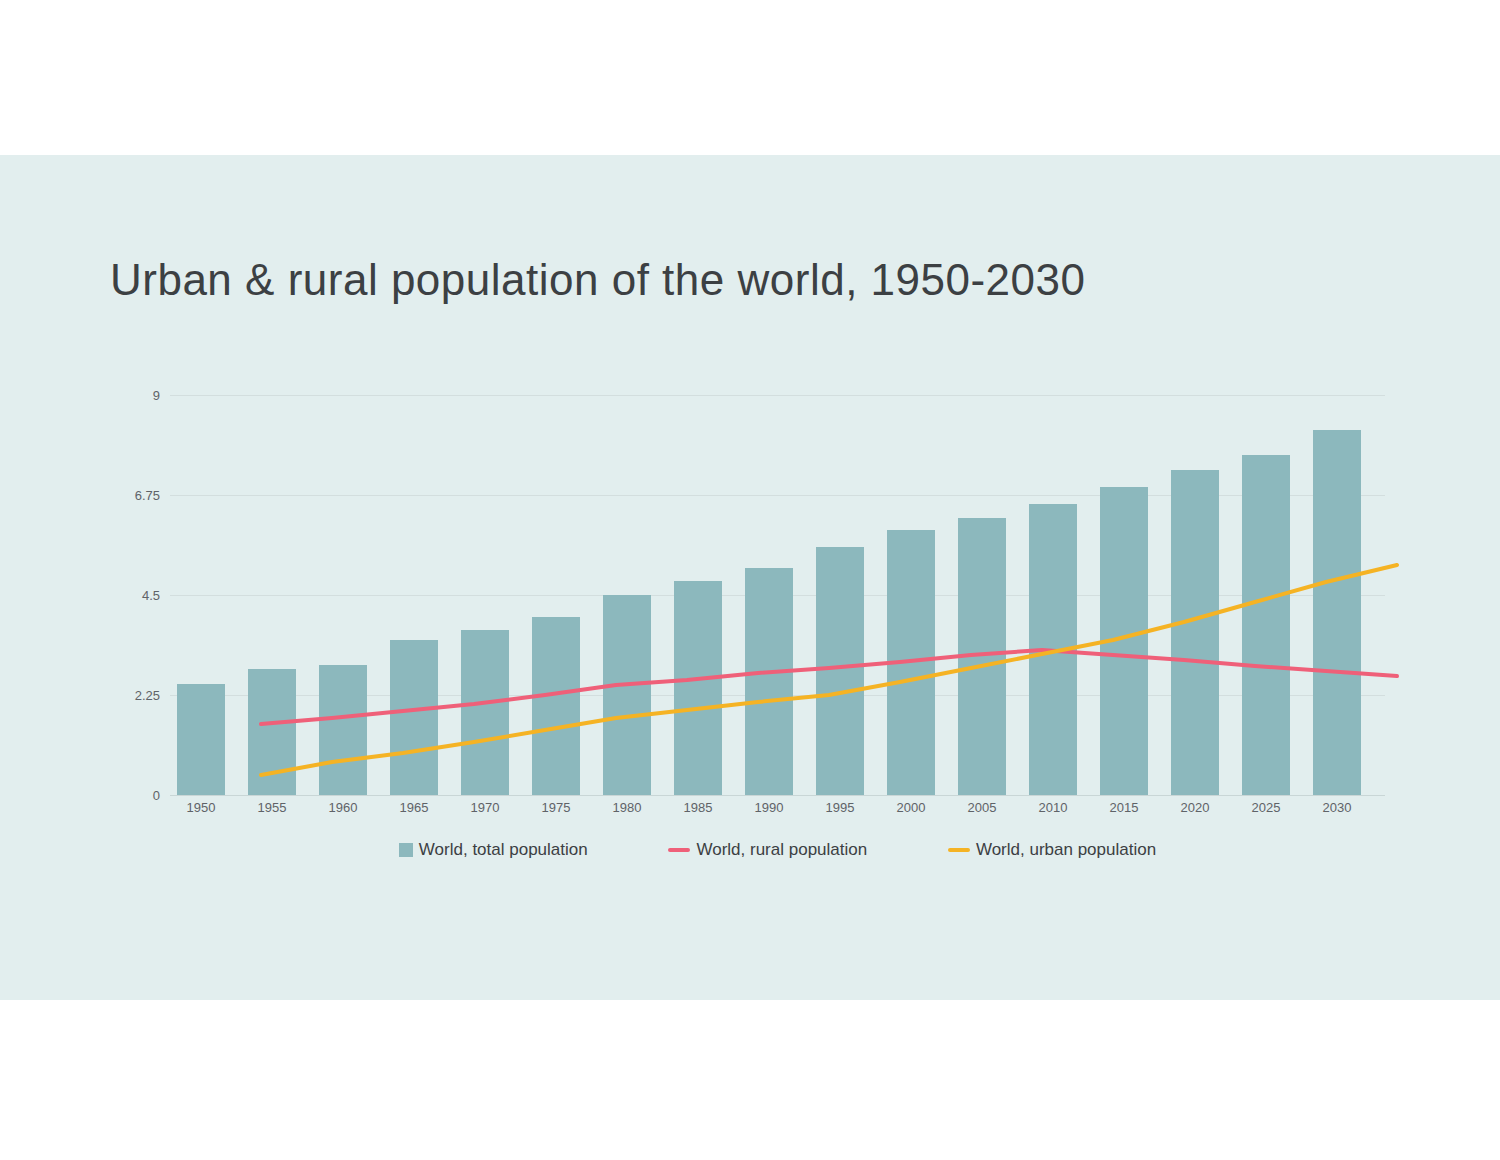Urban & rural population of the world, 1950-2030
9
6.75
4.5
2.25
0
1950
1955
1960
1965
1970
1975
1980
1985
1990
1995
2000
2005
2010
2015
2020
2025
2030
World, total population World, rural population World, urban population